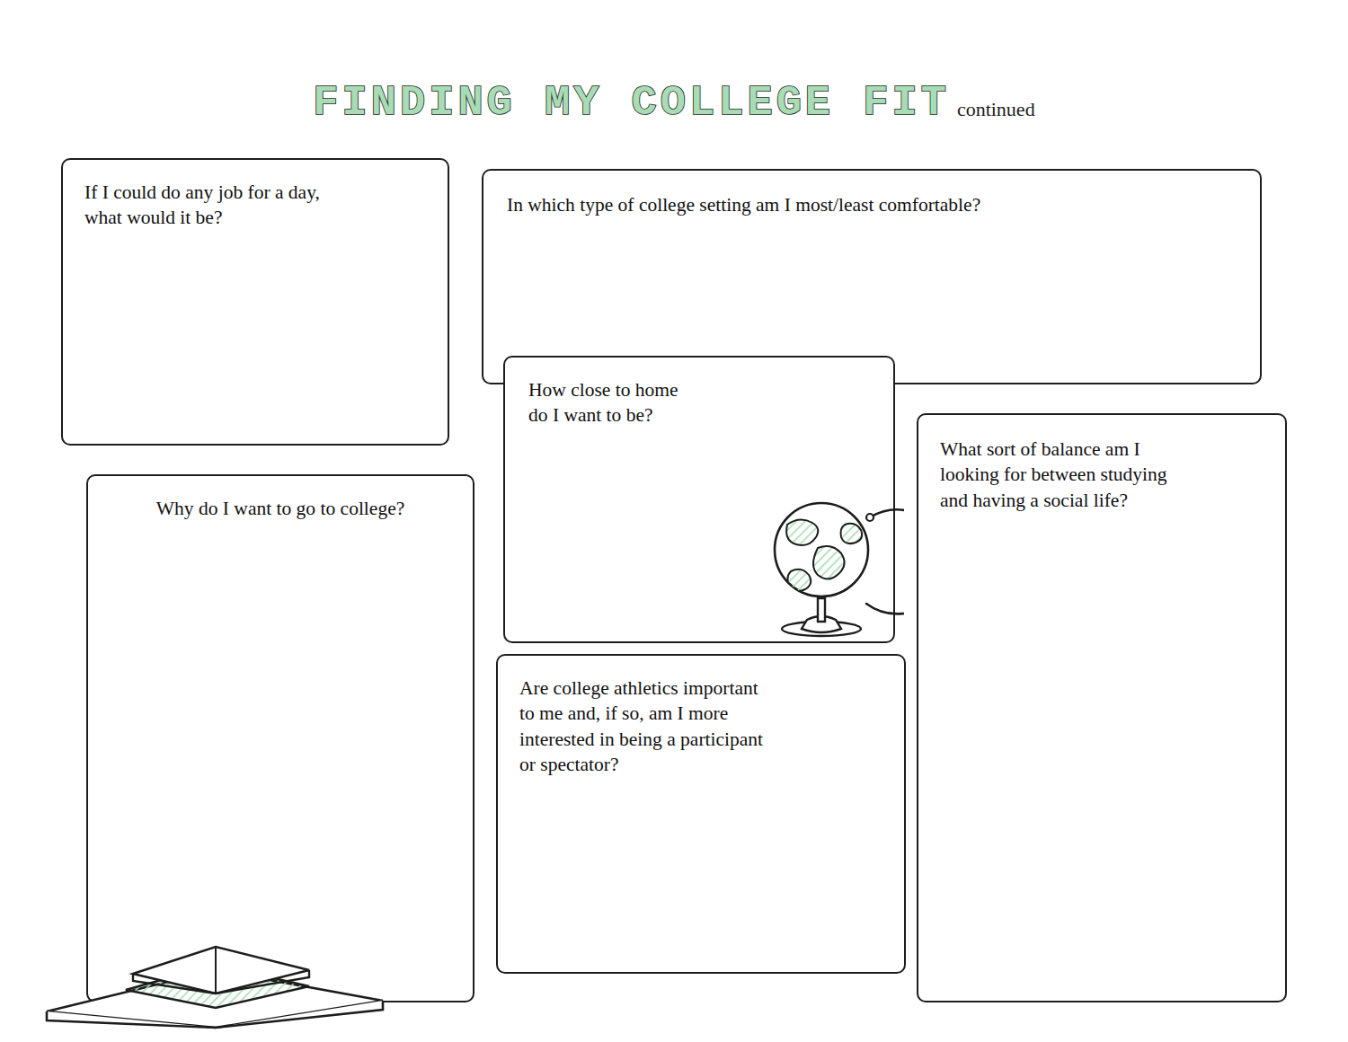Finding My College Fit continued
If I could do any job for a day,
what would it be?
Why do I want to go to college?
In which type of college setting am I most/least comfortable?
How close to home
do I want to be?
Are college athletics important
to me and, if so, am I more
interested in being a participant
or spectator?
What sort of balance am I
looking for between studying
and having a social life?